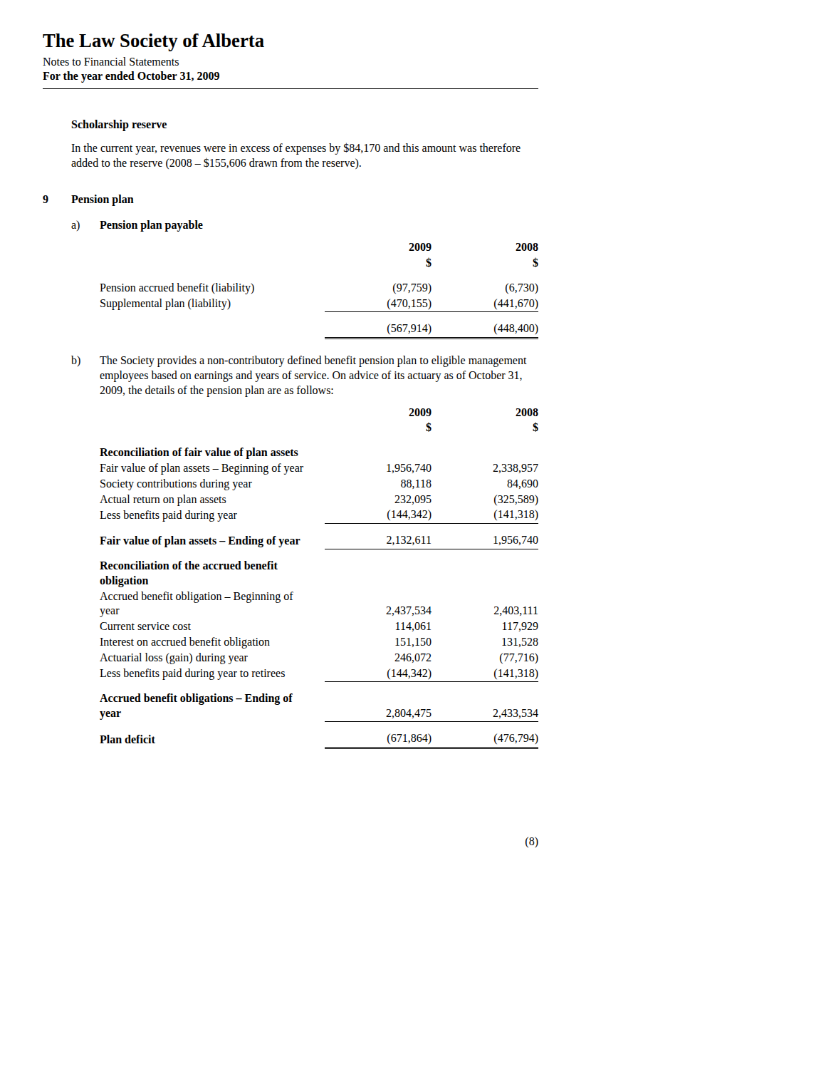The Law Society of Alberta
Notes to Financial Statements
For the year ended October 31, 2009
Scholarship reserve
In the current year, revenues were in excess of expenses by $84,170 and this amount was therefore added to the reserve (2008 – $155,606 drawn from the reserve).
9 Pension plan
a) Pension plan payable
| | 2009 | 2008 |
| --- | --- | --- |
| | $ | $ |
| Pension accrued benefit (liability) | (97,759) | (6,730) |
| Supplemental plan (liability) | (470,155) | (441,670) |
| | (567,914) | (448,400) |
b) The Society provides a non-contributory defined benefit pension plan to eligible management employees based on earnings and years of service. On advice of its actuary as of October 31, 2009, the details of the pension plan are as follows:
| | 2009 | 2008 |
| --- | --- | --- |
| | $ | $ |
| Reconciliation of fair value of plan assets | | |
| Fair value of plan assets – Beginning of year | 1,956,740 | 2,338,957 |
| Society contributions during year | 88,118 | 84,690 |
| Actual return on plan assets | 232,095 | (325,589) |
| Less benefits paid during year | (144,342) | (141,318) |
| Fair value of plan assets – Ending of year | 2,132,611 | 1,956,740 |
| Reconciliation of the accrued benefit obligation | | |
| Accrued benefit obligation – Beginning of year | 2,437,534 | 2,403,111 |
| Current service cost | 114,061 | 117,929 |
| Interest on accrued benefit obligation | 151,150 | 131,528 |
| Actuarial loss (gain) during year | 246,072 | (77,716) |
| Less benefits paid during year to retirees | (144,342) | (141,318) |
| Accrued benefit obligations – Ending of year | 2,804,475 | 2,433,534 |
| Plan deficit | (671,864) | (476,794) |
(8)